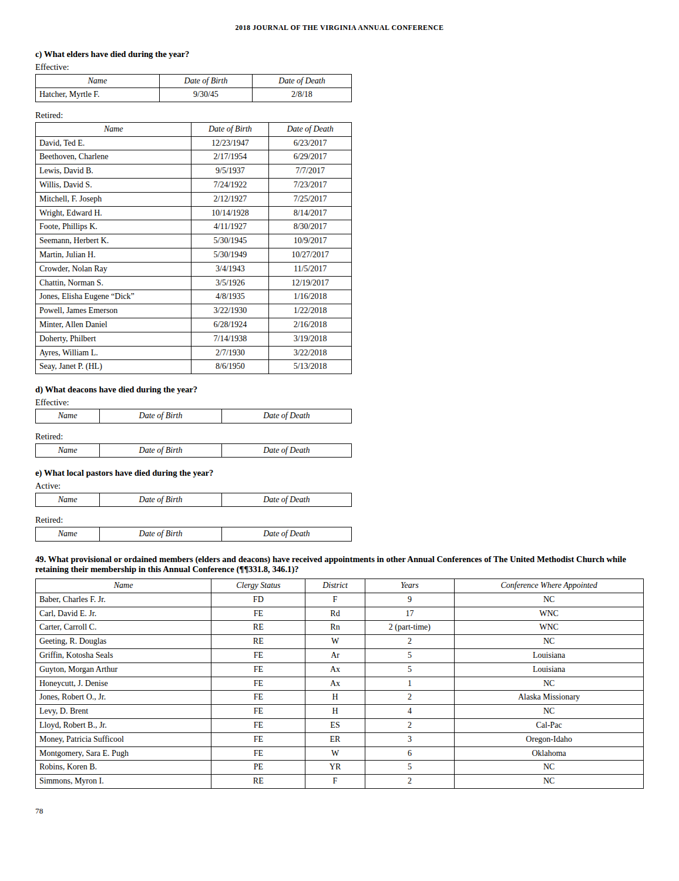2018 JOURNAL OF THE VIRGINIA ANNUAL CONFERENCE
c) What elders have died during the year?
Effective:
| Name | Date of Birth | Date of Death |
| --- | --- | --- |
| Hatcher, Myrtle F. | 9/30/45 | 2/8/18 |
Retired:
| Name | Date of Birth | Date of Death |
| --- | --- | --- |
| David, Ted E. | 12/23/1947 | 6/23/2017 |
| Beethoven, Charlene | 2/17/1954 | 6/29/2017 |
| Lewis, David B. | 9/5/1937 | 7/7/2017 |
| Willis, David S. | 7/24/1922 | 7/23/2017 |
| Mitchell, F. Joseph | 2/12/1927 | 7/25/2017 |
| Wright, Edward H. | 10/14/1928 | 8/14/2017 |
| Foote, Phillips K. | 4/11/1927 | 8/30/2017 |
| Seemann, Herbert K. | 5/30/1945 | 10/9/2017 |
| Martin, Julian H. | 5/30/1949 | 10/27/2017 |
| Crowder, Nolan Ray | 3/4/1943 | 11/5/2017 |
| Chattin, Norman S. | 3/5/1926 | 12/19/2017 |
| Jones, Elisha Eugene “Dick” | 4/8/1935 | 1/16/2018 |
| Powell, James Emerson | 3/22/1930 | 1/22/2018 |
| Minter, Allen Daniel | 6/28/1924 | 2/16/2018 |
| Doherty, Philbert | 7/14/1938 | 3/19/2018 |
| Ayres, William L. | 2/7/1930 | 3/22/2018 |
| Seay, Janet P. (HL) | 8/6/1950 | 5/13/2018 |
d) What deacons have died during the year?
Effective:
| Name | Date of Birth | Date of Death |
| --- | --- | --- |
Retired:
| Name | Date of Birth | Date of Death |
| --- | --- | --- |
e) What local pastors have died during the year?
Active:
| Name | Date of Birth | Date of Death |
| --- | --- | --- |
Retired:
| Name | Date of Birth | Date of Death |
| --- | --- | --- |
49. What provisional or ordained members (elders and deacons) have received appointments in other Annual Conferences of The United Methodist Church while retaining their membership in this Annual Conference (¶¶331.8, 346.1)?
| Name | Clergy Status | District | Years | Conference Where Appointed |
| --- | --- | --- | --- | --- |
| Baber, Charles F. Jr. | FD | F | 9 | NC |
| Carl, David E. Jr. | FE | Rd | 17 | WNC |
| Carter, Carroll C. | RE | Rn | 2 (part-time) | WNC |
| Geeting, R. Douglas | RE | W | 2 | NC |
| Griffin, Kotosha Seals | FE | Ar | 5 | Louisiana |
| Guyton, Morgan Arthur | FE | Ax | 5 | Louisiana |
| Honeycutt, J. Denise | FE | Ax | 1 | NC |
| Jones, Robert O., Jr. | FE | H | 2 | Alaska Missionary |
| Levy, D. Brent | FE | H | 4 | NC |
| Lloyd, Robert B., Jr. | FE | ES | 2 | Cal-Pac |
| Money, Patricia Sufficool | FE | ER | 3 | Oregon-Idaho |
| Montgomery, Sara E. Pugh | FE | W | 6 | Oklahoma |
| Robins, Koren B. | PE | YR | 5 | NC |
| Simmons, Myron I. | RE | F | 2 | NC |
78